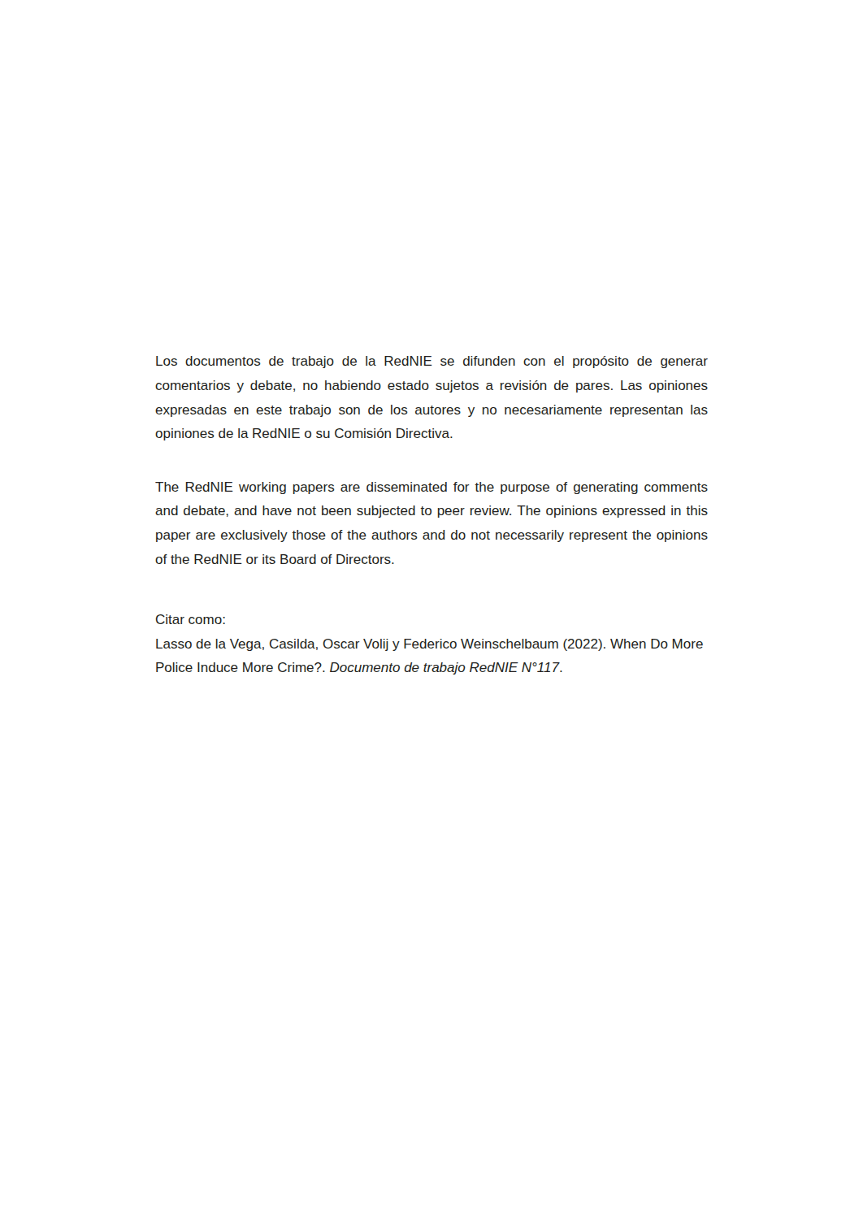Los documentos de trabajo de la RedNIE se difunden con el propósito de generar comentarios y debate, no habiendo estado sujetos a revisión de pares. Las opiniones expresadas en este trabajo son de los autores y no necesariamente representan las opiniones de la RedNIE o su Comisión Directiva.
The RedNIE working papers are disseminated for the purpose of generating comments and debate, and have not been subjected to peer review. The opinions expressed in this paper are exclusively those of the authors and do not necessarily represent the opinions of the RedNIE or its Board of Directors.
Citar como:
Lasso de la Vega, Casilda, Oscar Volij y Federico Weinschelbaum (2022). When Do More Police Induce More Crime?. Documento de trabajo RedNIE N°117.